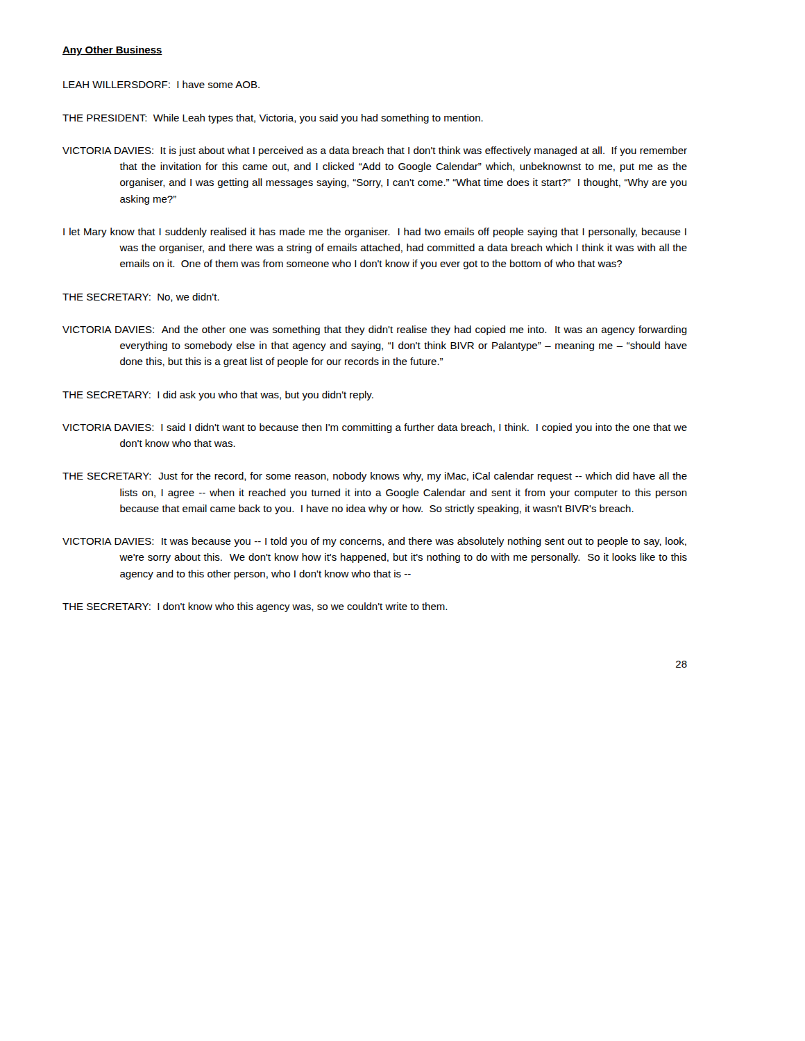Any Other Business
Leah Willersdorf: I have some AOB.
The President: While Leah types that, Victoria, you said you had something to mention.
Victoria Davies: It is just about what I perceived as a data breach that I don't think was effectively managed at all. If you remember that the invitation for this came out, and I clicked “Add to Google Calendar” which, unbeknownst to me, put me as the organiser, and I was getting all messages saying, “Sorry, I can't come.” “What time does it start?” I thought, “Why are you asking me?”
I let Mary know that I suddenly realised it has made me the organiser. I had two emails off people saying that I personally, because I was the organiser, and there was a string of emails attached, had committed a data breach which I think it was with all the emails on it. One of them was from someone who I don't know if you ever got to the bottom of who that was?
The Secretary: No, we didn't.
Victoria Davies: And the other one was something that they didn't realise they had copied me into. It was an agency forwarding everything to somebody else in that agency and saying, “I don't think BIVR or Palantype” – meaning me – “should have done this, but this is a great list of people for our records in the future.”
The Secretary: I did ask you who that was, but you didn't reply.
Victoria Davies: I said I didn't want to because then I'm committing a further data breach, I think. I copied you into the one that we don't know who that was.
The Secretary: Just for the record, for some reason, nobody knows why, my iMac, iCal calendar request -- which did have all the lists on, I agree -- when it reached you turned it into a Google Calendar and sent it from your computer to this person because that email came back to you. I have no idea why or how. So strictly speaking, it wasn't BIVR's breach.
Victoria Davies: It was because you -- I told you of my concerns, and there was absolutely nothing sent out to people to say, look, we're sorry about this. We don't know how it's happened, but it's nothing to do with me personally. So it looks like to this agency and to this other person, who I don't know who that is --
The Secretary: I don't know who this agency was, so we couldn't write to them.
28